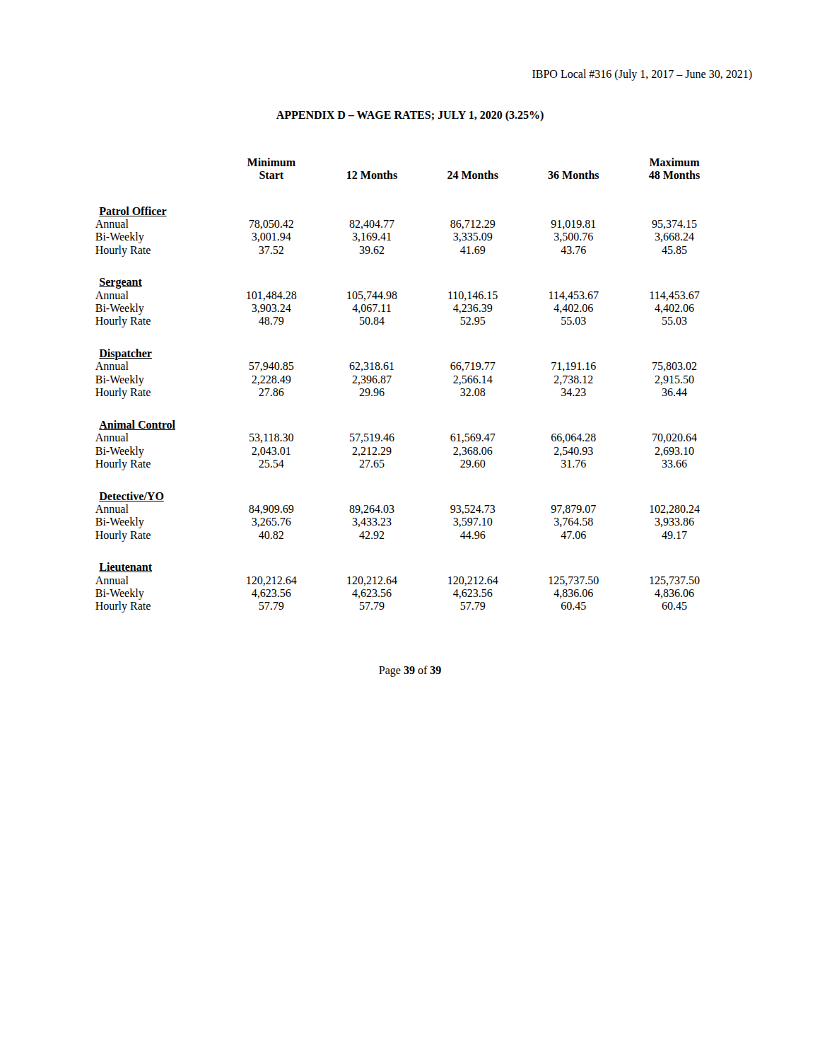IBPO Local #316 (July 1, 2017 – June 30, 2021)
APPENDIX D – WAGE RATES; JULY 1, 2020 (3.25%)
| | Minimum Start | 12 Months | 24 Months | 36 Months | Maximum 48 Months |
| --- | --- | --- | --- | --- | --- |
| Patrol Officer |
| Annual | 78,050.42 | 82,404.77 | 86,712.29 | 91,019.81 | 95,374.15 |
| Bi-Weekly | 3,001.94 | 3,169.41 | 3,335.09 | 3,500.76 | 3,668.24 |
| Hourly Rate | 37.52 | 39.62 | 41.69 | 43.76 | 45.85 |
| Sergeant |
| Annual | 101,484.28 | 105,744.98 | 110,146.15 | 114,453.67 | 114,453.67 |
| Bi-Weekly | 3,903.24 | 4,067.11 | 4,236.39 | 4,402.06 | 4,402.06 |
| Hourly Rate | 48.79 | 50.84 | 52.95 | 55.03 | 55.03 |
| Dispatcher |
| Annual | 57,940.85 | 62,318.61 | 66,719.77 | 71,191.16 | 75,803.02 |
| Bi-Weekly | 2,228.49 | 2,396.87 | 2,566.14 | 2,738.12 | 2,915.50 |
| Hourly Rate | 27.86 | 29.96 | 32.08 | 34.23 | 36.44 |
| Animal Control |
| Annual | 53,118.30 | 57,519.46 | 61,569.47 | 66,064.28 | 70,020.64 |
| Bi-Weekly | 2,043.01 | 2,212.29 | 2,368.06 | 2,540.93 | 2,693.10 |
| Hourly Rate | 25.54 | 27.65 | 29.60 | 31.76 | 33.66 |
| Detective/YO |
| Annual | 84,909.69 | 89,264.03 | 93,524.73 | 97,879.07 | 102,280.24 |
| Bi-Weekly | 3,265.76 | 3,433.23 | 3,597.10 | 3,764.58 | 3,933.86 |
| Hourly Rate | 40.82 | 42.92 | 44.96 | 47.06 | 49.17 |
| Lieutenant |
| Annual | 120,212.64 | 120,212.64 | 120,212.64 | 125,737.50 | 125,737.50 |
| Bi-Weekly | 4,623.56 | 4,623.56 | 4,623.56 | 4,836.06 | 4,836.06 |
| Hourly Rate | 57.79 | 57.79 | 57.79 | 60.45 | 60.45 |
Page 39 of 39